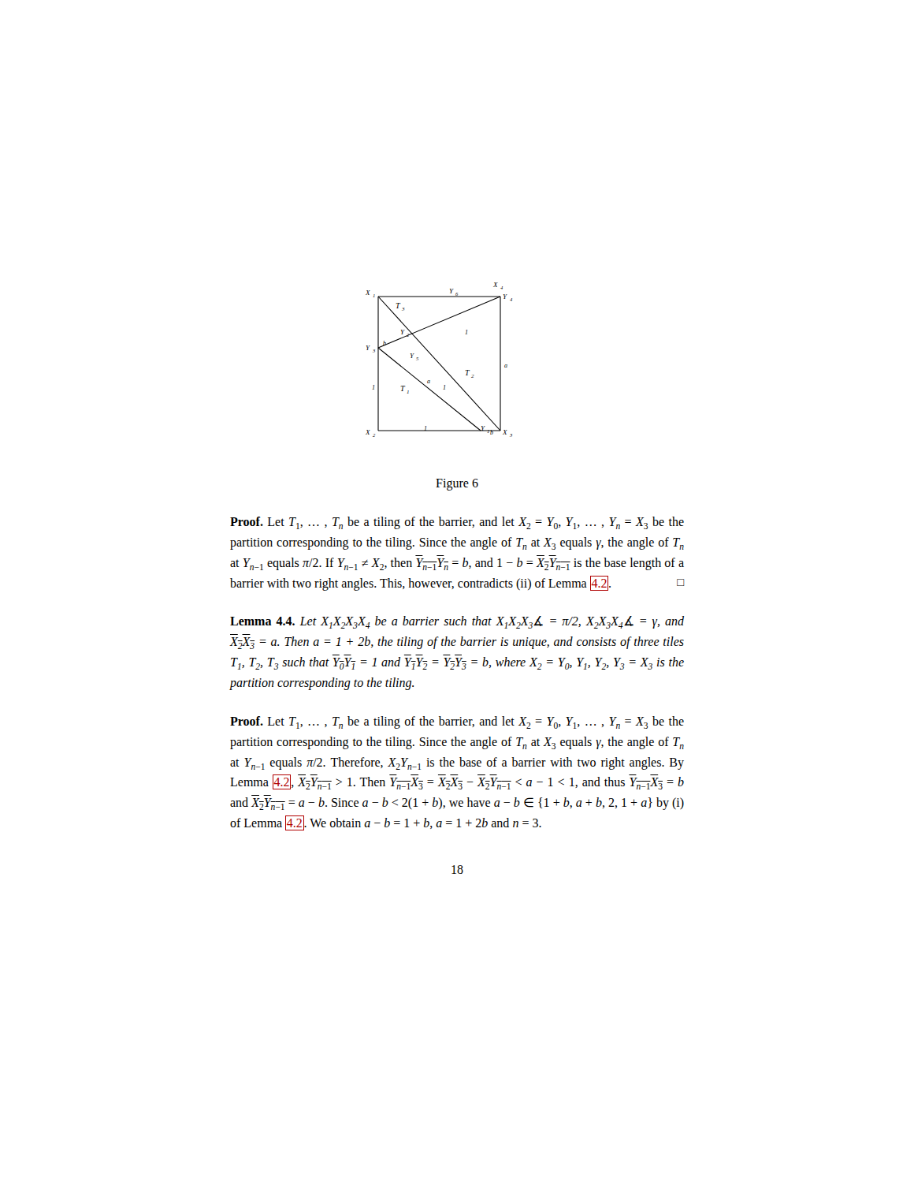X1 X2 X3 X4 Y1 Y2 Y3 Y4 Y5 Y6 T1 T2 T3 b 1 1 b a 1 a 1
Figure 6
Proof. Let T1, … , Tn be a tiling of the barrier, and let X2 = Y0, Y1, … , Yn = X3 be the partition corresponding to the tiling. Since the angle of Tn at X3 equals γ, the angle of Tn at Yn−1 equals π/2. If Yn−1 ≠ X2, then Yn−1Yn = b, and 1 − b = X2Yn−1 is the base length of a barrier with two right angles. This, however, contradicts (ii) of Lemma 4.2.□
Lemma 4.4. Let X1X2X3X4 be a barrier such that X1X2X3∡ = π/2, X2X3X4∡ = γ, and X2X3 = a. Then a = 1 + 2b, the tiling of the barrier is unique, and consists of three tiles T1, T2, T3 such that Y0Y1 = 1 and Y1Y2 = Y2Y3 = b, where X2 = Y0, Y1, Y2, Y3 = X3 is the partition corresponding to the tiling.
Proof. Let T1, … , Tn be a tiling of the barrier, and let X2 = Y0, Y1, … , Yn = X3 be the partition corresponding to the tiling. Since the angle of Tn at X3 equals γ, the angle of Tn at Yn−1 equals π/2. Therefore, X2Yn−1 is the base of a barrier with two right angles. By Lemma 4.2, X2Yn−1 > 1. Then Yn−1X3 = X2X3 − X2Yn−1 < a − 1 < 1, and thus Yn−1X3 = b and X2Yn−1 = a − b. Since a − b < 2(1 + b), we have a − b ∈ {1 + b, a + b, 2, 1 + a} by (i) of Lemma 4.2. We obtain a − b = 1 + b, a = 1 + 2b and n = 3.
18